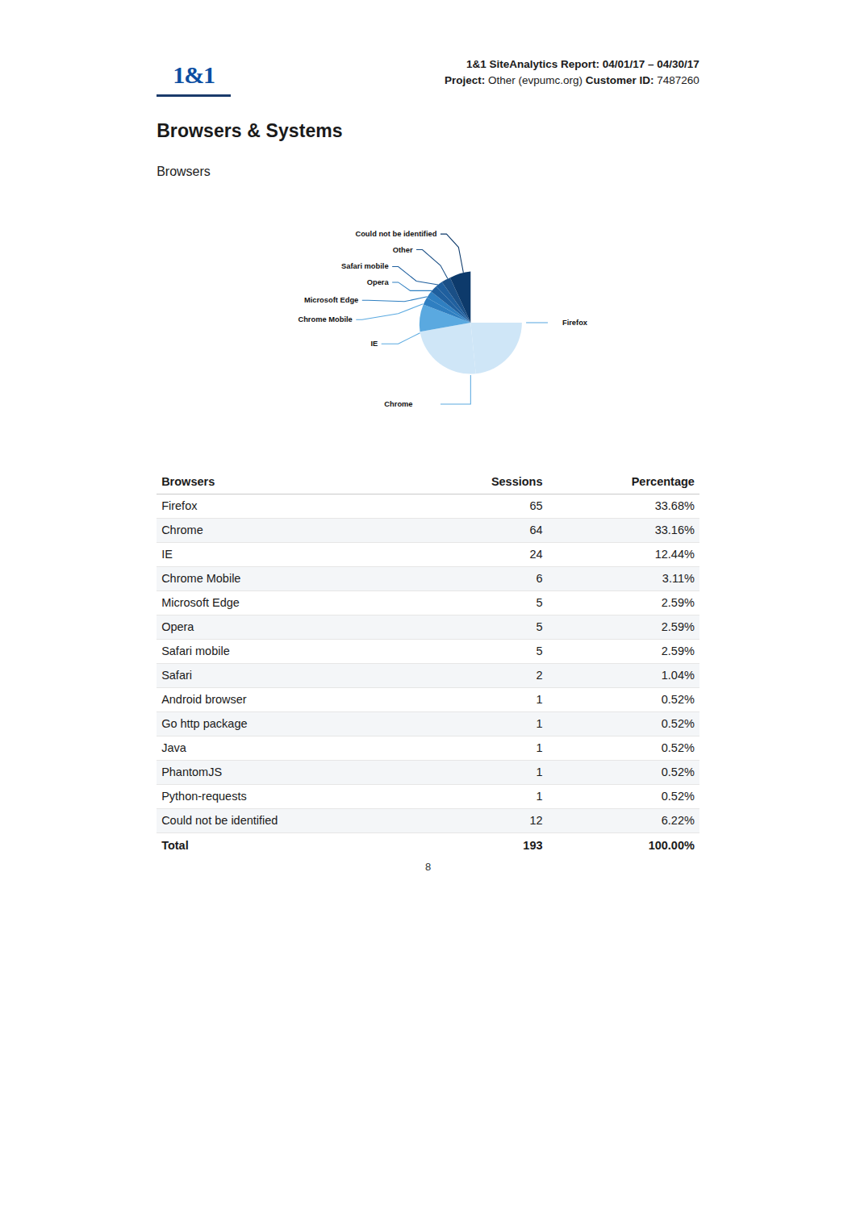1&1
1&1 SiteAnalytics Report: 04/01/17 – 04/30/17
Project: Other (evpumc.org) Customer ID: 7487260
Browsers & Systems
Browsers
Firefox Chrome IE Chrome Mobile Microsoft Edge Opera Safari mobile Other Could not be identified
| Browsers | Sessions | Percentage |
| --- | --- | --- |
| Firefox | 65 | 33.68% |
| Chrome | 64 | 33.16% |
| IE | 24 | 12.44% |
| Chrome Mobile | 6 | 3.11% |
| Microsoft Edge | 5 | 2.59% |
| Opera | 5 | 2.59% |
| Safari mobile | 5 | 2.59% |
| Safari | 2 | 1.04% |
| Android browser | 1 | 0.52% |
| Go http package | 1 | 0.52% |
| Java | 1 | 0.52% |
| PhantomJS | 1 | 0.52% |
| Python-requests | 1 | 0.52% |
| Could not be identified | 12 | 6.22% |
| Total | 193 | 100.00% |
8